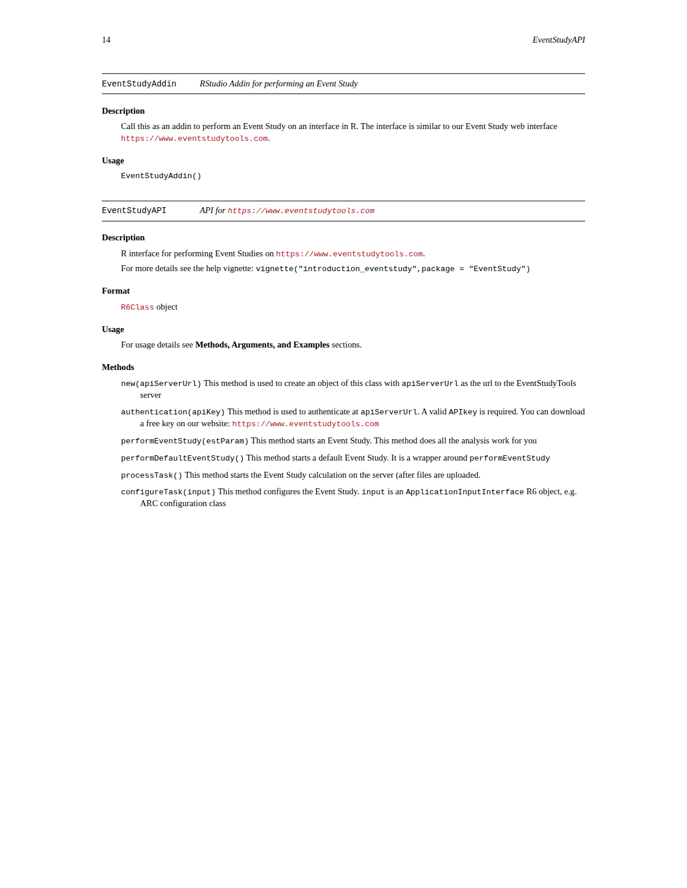14 EventStudyAPI
EventStudyAddin RStudio Addin for performing an Event Study
Description
Call this as an addin to perform an Event Study on an interface in R. The interface is similar to our Event Study web interface https://www.eventstudytools.com.
Usage
EventStudyAddin()
EventStudyAPI API for https://www.eventstudytools.com
Description
R interface for performing Event Studies on https://www.eventstudytools.com.
For more details see the help vignette: vignette("introduction_eventstudy",package = "EventStudy")
Format
R6Class object
Usage
For usage details see Methods, Arguments, and Examples sections.
Methods
new(apiServerUrl) This method is used to create an object of this class with apiServerUrl as the url to the EventStudyTools server
authentication(apiKey) This method is used to authenticate at apiServerUrl. A valid APIkey is required. You can download a free key on our website: https://www.eventstudytools.com
performEventStudy(estParam) This method starts an Event Study. This method does all the analysis work for you
performDefaultEventStudy() This method starts a default Event Study. It is a wrapper around performEventStudy
processTask() This method starts the Event Study calculation on the server (after files are uploaded.
configureTask(input) This method configures the Event Study. input is an ApplicationInputInterface R6 object, e.g. ARC configuration class